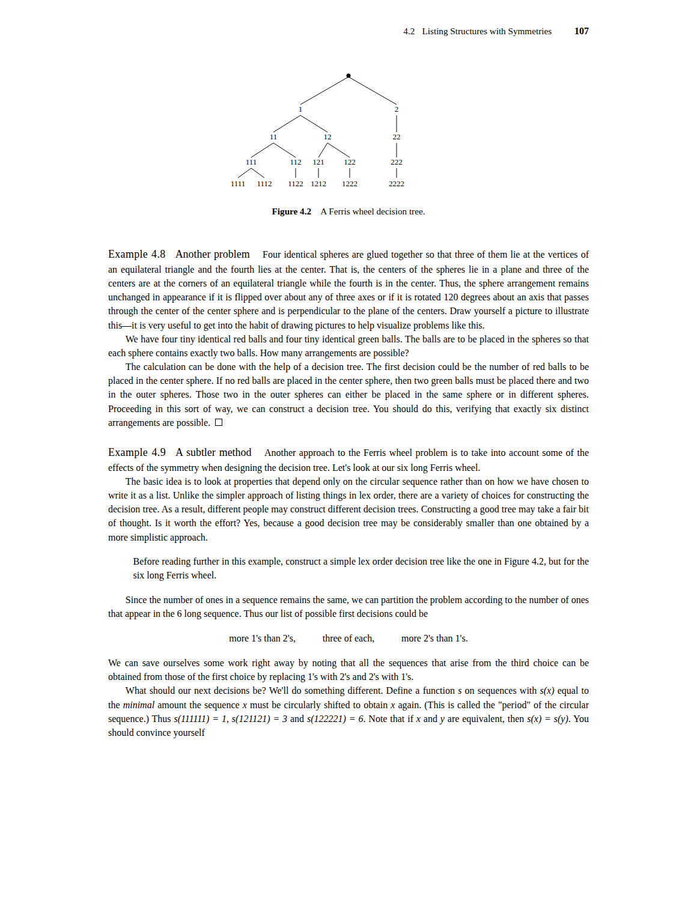4.2 Listing Structures with Symmetries
107
1 2 11 12 22 111 112 121 122 222 1111 1112 1122 1212 1222 2222
Figure 4.2 A Ferris wheel decision tree.
Example 4.8 Another problem Four identical spheres are glued together so that three of them lie at the vertices of an equilateral triangle and the fourth lies at the center. That is, the centers of the spheres lie in a plane and three of the centers are at the corners of an equilateral triangle while the fourth is in the center. Thus, the sphere arrangement remains unchanged in appearance if it is flipped over about any of three axes or if it is rotated 120 degrees about an axis that passes through the center of the center sphere and is perpendicular to the plane of the centers. Draw yourself a picture to illustrate this—it is very useful to get into the habit of drawing pictures to help visualize problems like this.
We have four tiny identical red balls and four tiny identical green balls. The balls are to be placed in the spheres so that each sphere contains exactly two balls. How many arrangements are possible?
The calculation can be done with the help of a decision tree. The first decision could be the number of red balls to be placed in the center sphere. If no red balls are placed in the center sphere, then two green balls must be placed there and two in the outer spheres. Those two in the outer spheres can either be placed in the same sphere or in different spheres. Proceeding in this sort of way, we can construct a decision tree. You should do this, verifying that exactly six distinct arrangements are possible.
Example 4.9 A subtler method Another approach to the Ferris wheel problem is to take into account some of the effects of the symmetry when designing the decision tree. Let's look at our six long Ferris wheel.
The basic idea is to look at properties that depend only on the circular sequence rather than on how we have chosen to write it as a list. Unlike the simpler approach of listing things in lex order, there are a variety of choices for constructing the decision tree. As a result, different people may construct different decision trees. Constructing a good tree may take a fair bit of thought. Is it worth the effort? Yes, because a good decision tree may be considerably smaller than one obtained by a more simplistic approach.
Before reading further in this example, construct a simple lex order decision tree like the one in Figure 4.2, but for the six long Ferris wheel.
Since the number of ones in a sequence remains the same, we can partition the problem according to the number of ones that appear in the 6 long sequence. Thus our list of possible first decisions could be
more 1's than 2's, three of each, more 2's than 1's.
We can save ourselves some work right away by noting that all the sequences that arise from the third choice can be obtained from those of the first choice by replacing 1's with 2's and 2's with 1's.
What should our next decisions be? We'll do something different. Define a function s on sequences with s(x) equal to the minimal amount the sequence x must be circularly shifted to obtain x again. (This is called the "period" of the circular sequence.) Thus s(111111) = 1, s(121121) = 3 and s(122221) = 6. Note that if x and y are equivalent, then s(x) = s(y). You should convince yourself